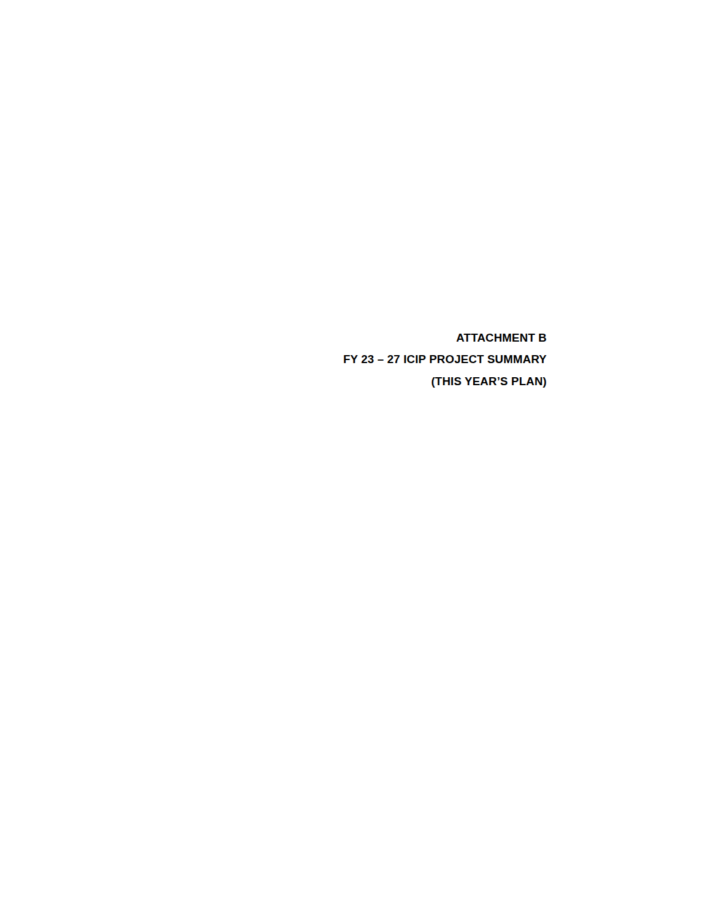ATTACHMENT B
FY 23 – 27 ICIP PROJECT SUMMARY
(THIS YEAR’S PLAN)